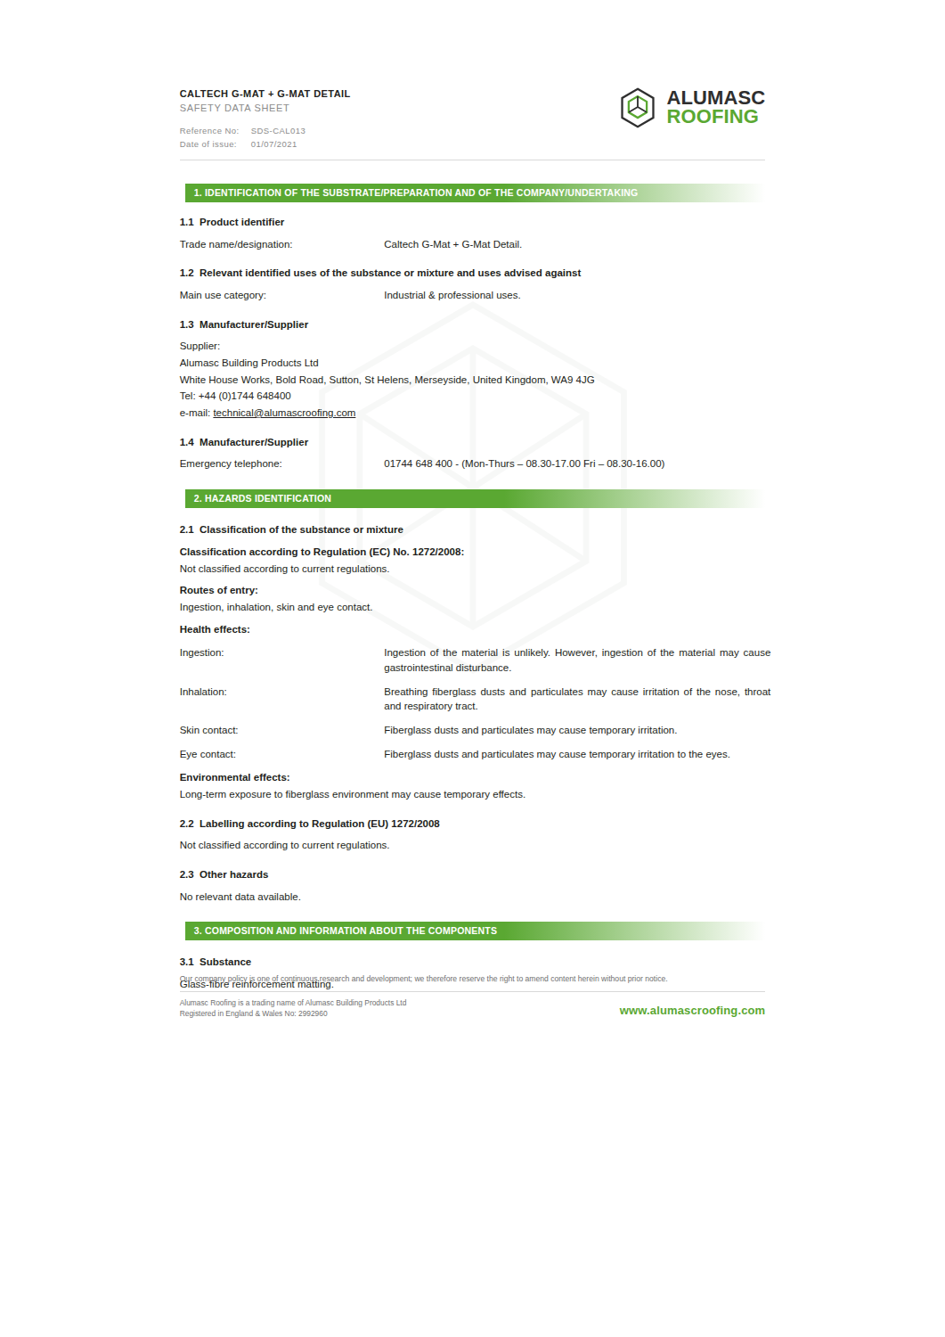Caltech G-Mat + G-Mat Detail
Safety Data Sheet
Reference No:
SDS-CAL013
Date of issue:
01/07/2021
ALUMASC ROOFING
1. IDENTIFICATION OF THE SUBSTRATE/PREPARATION AND OF THE COMPANY/UNDERTAKING
1.1 Product identifier
Trade name/designation:
Caltech G-Mat + G-Mat Detail.
1.2 Relevant identified uses of the substance or mixture and uses advised against
Main use category:
Industrial & professional uses.
1.3 Manufacturer/Supplier
Supplier:
Alumasc Building Products Ltd
White House Works, Bold Road, Sutton, St Helens, Merseyside, United Kingdom, WA9 4JG
Tel: +44 (0)1744 648400
e-mail: technical@alumascroofing.com
1.4 Manufacturer/Supplier
Emergency telephone:
01744 648 400 - (Mon-Thurs – 08.30-17.00 Fri – 08.30-16.00)
2. HAZARDS IDENTIFICATION
2.1 Classification of the substance or mixture
Classification according to Regulation (EC) No. 1272/2008:
Not classified according to current regulations.
Routes of entry:
Ingestion, inhalation, skin and eye contact.
Health effects:
Ingestion:
Ingestion of the material is unlikely. However, ingestion of the material may cause gastrointestinal disturbance.
Inhalation:
Breathing fiberglass dusts and particulates may cause irritation of the nose, throat and respiratory tract.
Skin contact:
Fiberglass dusts and particulates may cause temporary irritation.
Eye contact:
Fiberglass dusts and particulates may cause temporary irritation to the eyes.
Environmental effects:
Long-term exposure to fiberglass environment may cause temporary effects.
2.2 Labelling according to Regulation (EU) 1272/2008
Not classified according to current regulations.
2.3 Other hazards
No relevant data available.
3. COMPOSITION AND INFORMATION ABOUT THE COMPONENTS
3.1 Substance
Glass-fibre reinforcement matting.
Our company policy is one of continuous research and development; we therefore reserve the right to amend content herein without prior notice.
Alumasc Roofing is a trading name of Alumasc Building Products Ltd
Registered in England & Wales No: 2992960
www.alumascroofing.com